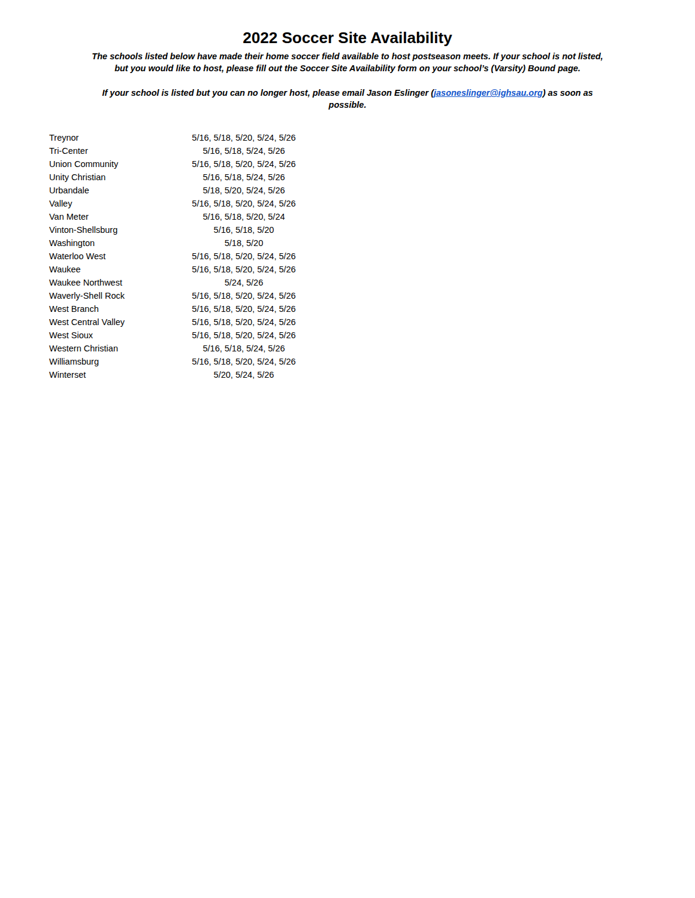2022 Soccer Site Availability
The schools listed below have made their home soccer field available to host postseason meets. If your school is not listed, but you would like to host, please fill out the Soccer Site Availability form on your school’s (Varsity) Bound page.
If your school is listed but you can no longer host, please email Jason Eslinger (jasoneslinger@ighsau.org) as soon as possible.
| Treynor | 5/16, 5/18, 5/20, 5/24, 5/26 |
| Tri-Center | 5/16, 5/18, 5/24, 5/26 |
| Union Community | 5/16, 5/18, 5/20, 5/24, 5/26 |
| Unity Christian | 5/16, 5/18, 5/24, 5/26 |
| Urbandale | 5/18, 5/20, 5/24, 5/26 |
| Valley | 5/16, 5/18, 5/20, 5/24, 5/26 |
| Van Meter | 5/16, 5/18, 5/20, 5/24 |
| Vinton-Shellsburg | 5/16, 5/18, 5/20 |
| Washington | 5/18, 5/20 |
| Waterloo West | 5/16, 5/18, 5/20, 5/24, 5/26 |
| Waukee | 5/16, 5/18, 5/20, 5/24, 5/26 |
| Waukee Northwest | 5/24, 5/26 |
| Waverly-Shell Rock | 5/16, 5/18, 5/20, 5/24, 5/26 |
| West Branch | 5/16, 5/18, 5/20, 5/24, 5/26 |
| West Central Valley | 5/16, 5/18, 5/20, 5/24, 5/26 |
| West Sioux | 5/16, 5/18, 5/20, 5/24, 5/26 |
| Western Christian | 5/16, 5/18, 5/24, 5/26 |
| Williamsburg | 5/16, 5/18, 5/20, 5/24, 5/26 |
| Winterset | 5/20, 5/24, 5/26 |